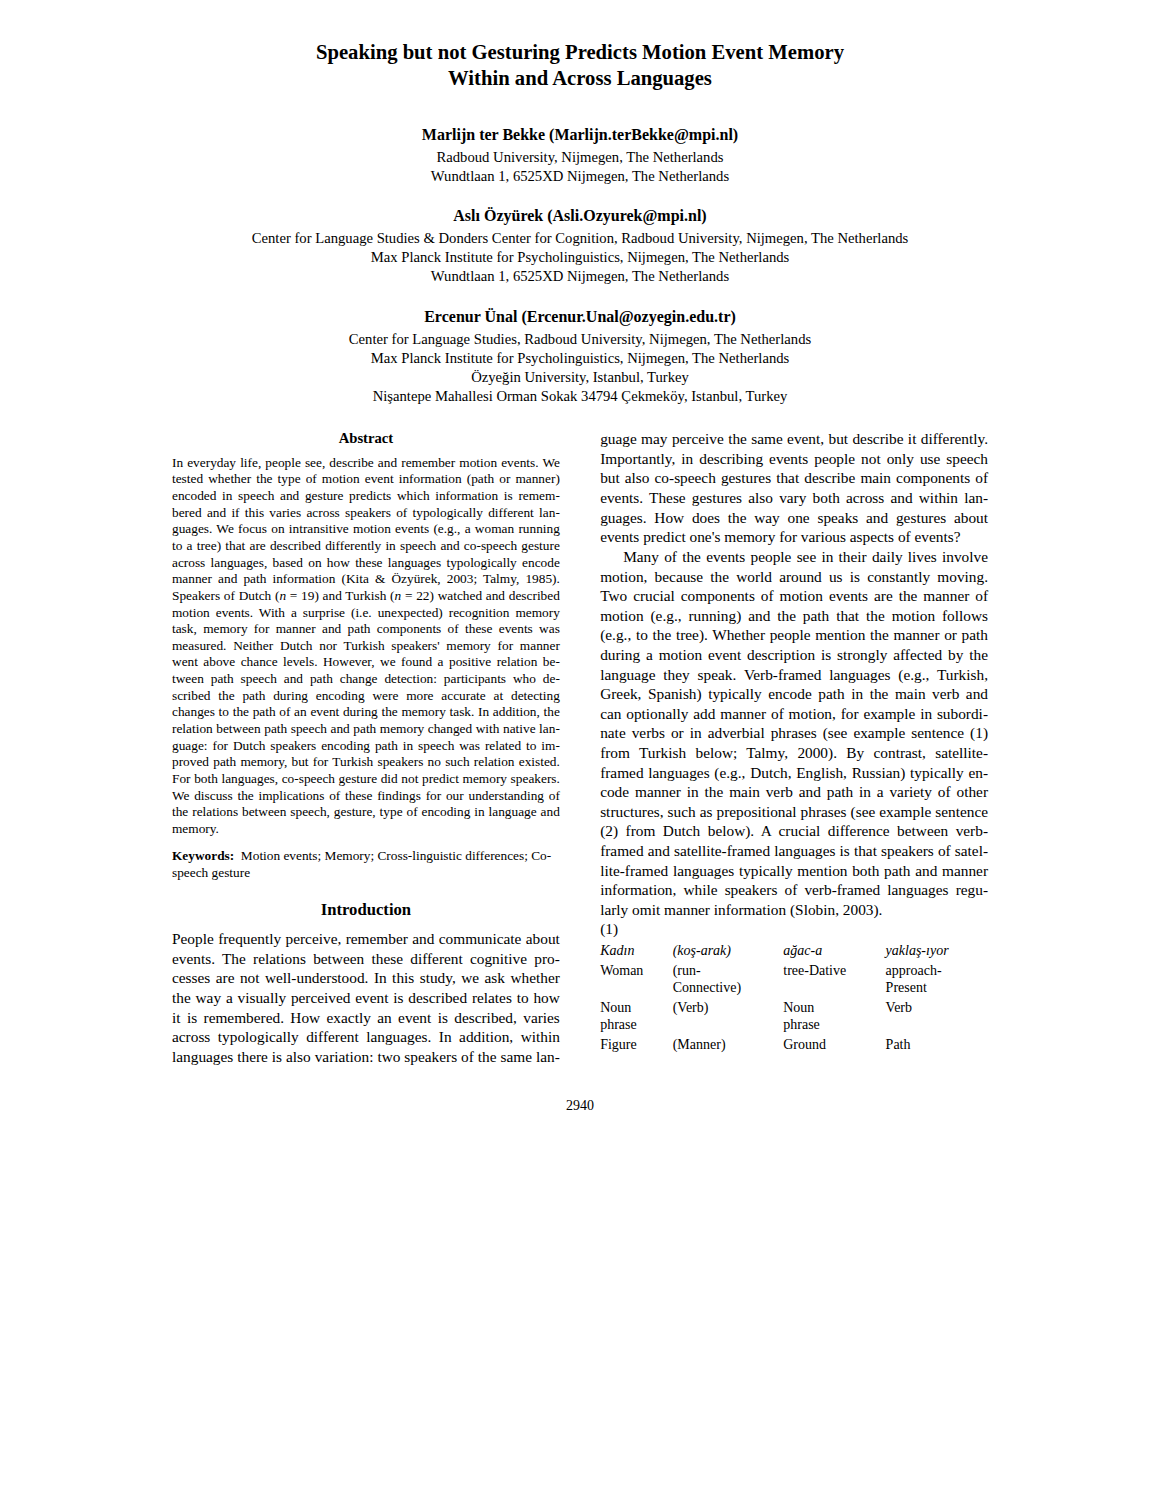Speaking but not Gesturing Predicts Motion Event Memory
Within and Across Languages
Marlijn ter Bekke (Marlijn.terBekke@mpi.nl)
Radboud University, Nijmegen, The Netherlands
Wundtlaan 1, 6525XD Nijmegen, The Netherlands
Aslı Özyürek (Asli.Ozyurek@mpi.nl)
Center for Language Studies & Donders Center for Cognition, Radboud University, Nijmegen, The Netherlands
Max Planck Institute for Psycholinguistics, Nijmegen, The Netherlands
Wundtlaan 1, 6525XD Nijmegen, The Netherlands
Ercenur Ünal (Ercenur.Unal@ozyegin.edu.tr)
Center for Language Studies, Radboud University, Nijmegen, The Netherlands
Max Planck Institute for Psycholinguistics, Nijmegen, The Netherlands
Özyeğin University, Istanbul, Turkey
Nişantepe Mahallesi Orman Sokak 34794 Çekmeköy, Istanbul, Turkey
Abstract
In everyday life, people see, describe and remember motion events. We tested whether the type of motion event information (path or manner) encoded in speech and gesture predicts which information is remembered and if this varies across speakers of typologically different languages. We focus on intransitive motion events (e.g., a woman running to a tree) that are described differently in speech and co-speech gesture across languages, based on how these languages typologically encode manner and path information (Kita & Özyürek, 2003; Talmy, 1985). Speakers of Dutch (n = 19) and Turkish (n = 22) watched and described motion events. With a surprise (i.e. unexpected) recognition memory task, memory for manner and path components of these events was measured. Neither Dutch nor Turkish speakers' memory for manner went above chance levels. However, we found a positive relation between path speech and path change detection: participants who described the path during encoding were more accurate at detecting changes to the path of an event during the memory task. In addition, the relation between path speech and path memory changed with native language: for Dutch speakers encoding path in speech was related to improved path memory, but for Turkish speakers no such relation existed. For both languages, co-speech gesture did not predict memory speakers. We discuss the implications of these findings for our understanding of the relations between speech, gesture, type of encoding in language and memory.
Keywords: Motion events; Memory; Cross-linguistic differences; Co-speech gesture
Introduction
People frequently perceive, remember and communicate about events. The relations between these different cognitive processes are not well-understood. In this study, we ask whether the way a visually perceived event is described relates to how it is remembered. How exactly an event is described, varies across typologically different languages. In addition, within languages there is also variation: two speakers of the same language may perceive the same event, but describe it differently. Importantly, in describing events people not only use speech but also co-speech gestures that describe main components of events. These gestures also vary both across and within languages. How does the way one speaks and gestures about events predict one's memory for various aspects of events?
Many of the events people see in their daily lives involve motion, because the world around us is constantly moving. Two crucial components of motion events are the manner of motion (e.g., running) and the path that the motion follows (e.g., to the tree). Whether people mention the manner or path during a motion event description is strongly affected by the language they speak. Verb-framed languages (e.g., Turkish, Greek, Spanish) typically encode path in the main verb and can optionally add manner of motion, for example in subordinate verbs or in adverbial phrases (see example sentence (1) from Turkish below; Talmy, 2000). By contrast, satellite-framed languages (e.g., Dutch, English, Russian) typically encode manner in the main verb and path in a variety of other structures, such as prepositional phrases (see example sentence (2) from Dutch below). A crucial difference between verb-framed and satellite-framed languages is that speakers of satellite-framed languages typically mention both path and manner information, while speakers of verb-framed languages regularly omit manner information (Slobin, 2003).
(1)
| Kadın | (koş-arak) | ağac-a | yaklaş-ıyor |
| Woman | (run- Connective) | tree-Dative | approach- Present |
| Noun phrase | (Verb) | Noun phrase | Verb |
| Figure | (Manner) | Ground | Path |
2940